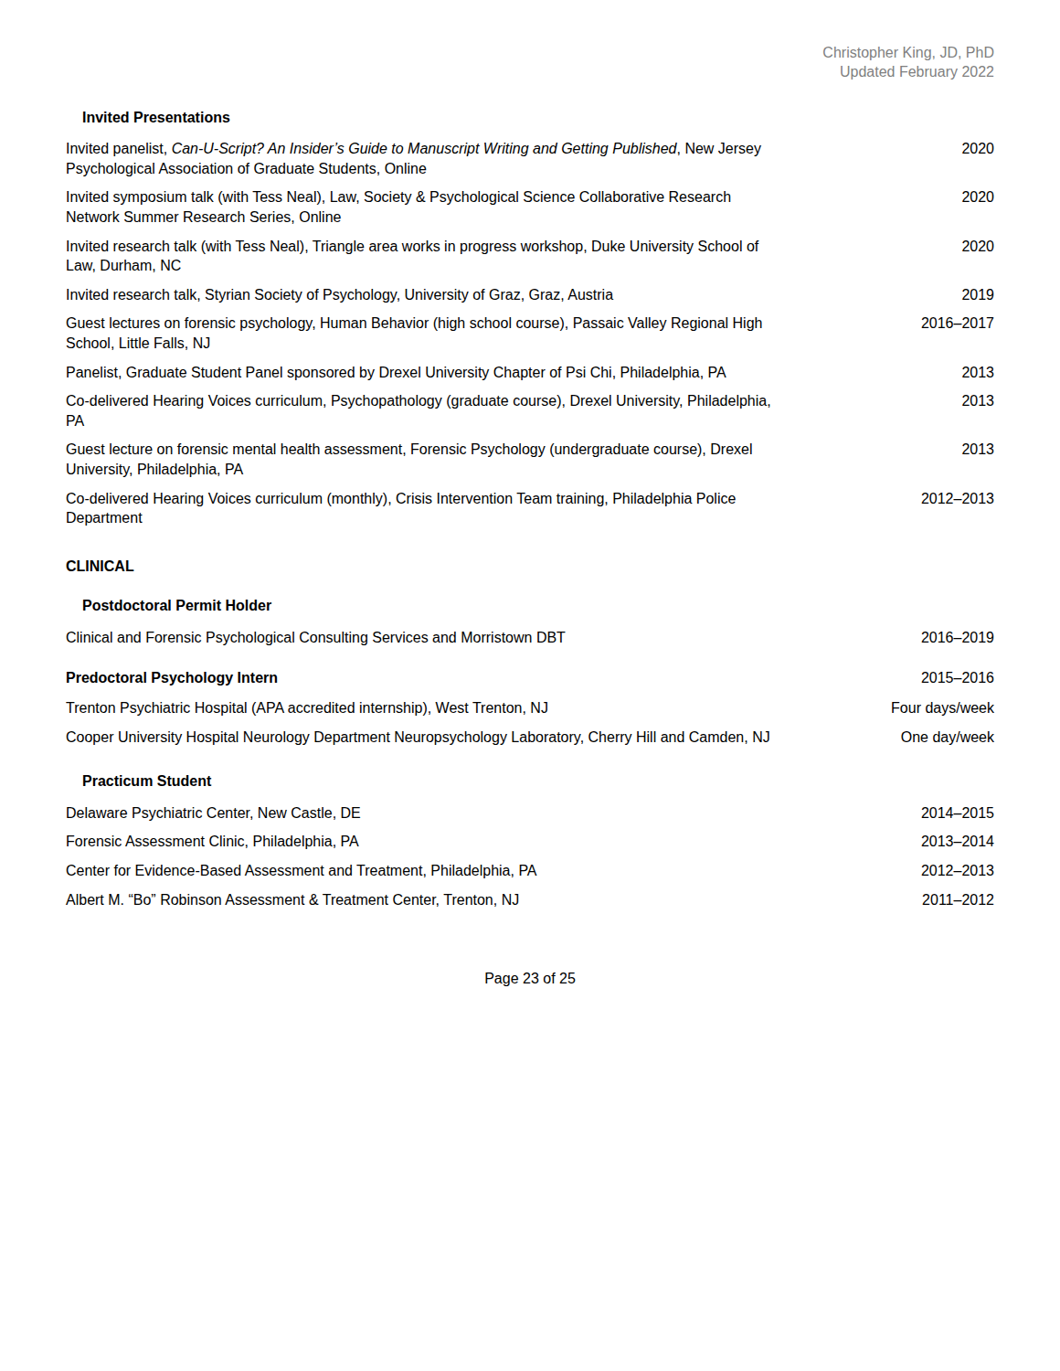Christopher King, JD, PhD
Updated February 2022
Invited Presentations
| Invited panelist, Can-U-Script? An Insider’s Guide to Manuscript Writing and Getting Published , New Jersey Psychological Association of Graduate Students, Online | 2020 |
| Invited symposium talk (with Tess Neal), Law, Society & Psychological Science Collaborative Research Network Summer Research Series, Online | 2020 |
| Invited research talk (with Tess Neal), Triangle area works in progress workshop, Duke University School of Law, Durham, NC | 2020 |
| Invited research talk, Styrian Society of Psychology, University of Graz, Graz, Austria | 2019 |
| Guest lectures on forensic psychology, Human Behavior (high school course), Passaic Valley Regional High School, Little Falls, NJ | 2016–2017 |
| Panelist, Graduate Student Panel sponsored by Drexel University Chapter of Psi Chi, Philadelphia, PA | 2013 |
| Co-delivered Hearing Voices curriculum, Psychopathology (graduate course), Drexel University, Philadelphia, PA | 2013 |
| Guest lecture on forensic mental health assessment, Forensic Psychology (undergraduate course), Drexel University, Philadelphia, PA | 2013 |
| Co-delivered Hearing Voices curriculum (monthly), Crisis Intervention Team training, Philadelphia Police Department | 2012–2013 |
CLINICAL
Postdoctoral Permit Holder
| Clinical and Forensic Psychological Consulting Services and Morristown DBT | 2016–2019 |
| Predoctoral Psychology Intern | 2015–2016 |
| Trenton Psychiatric Hospital (APA accredited internship), West Trenton, NJ | Four days/week |
| Cooper University Hospital Neurology Department Neuropsychology Laboratory, Cherry Hill and Camden, NJ | One day/week |
Practicum Student
| Delaware Psychiatric Center, New Castle, DE | 2014–2015 |
| Forensic Assessment Clinic, Philadelphia, PA | 2013–2014 |
| Center for Evidence-Based Assessment and Treatment, Philadelphia, PA | 2012–2013 |
| Albert M. “Bo” Robinson Assessment & Treatment Center, Trenton, NJ | 2011–2012 |
Page 23 of 25